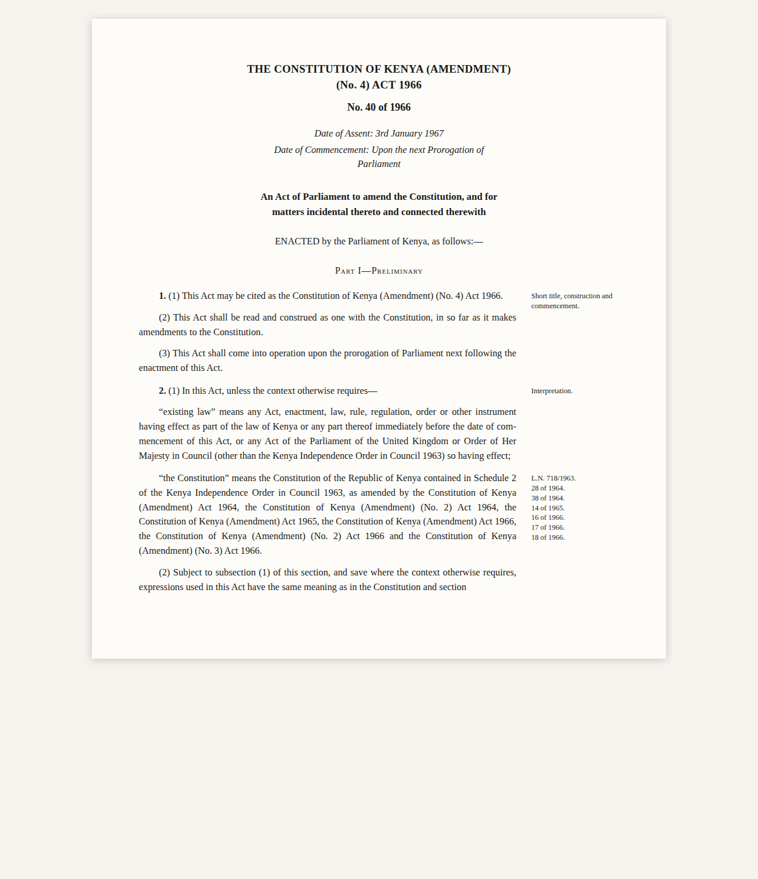THE CONSTITUTION OF KENYA (AMENDMENT)
(No. 4) ACT 1966
No. 40 of 1966
Date of Assent: 3rd January 1967
Date of Commencement: Upon the next Prorogation of
Parliament
An Act of Parliament to amend the Constitution, and for
matters incidental thereto and connected therewith
ENACTED by the Parliament of Kenya, as follows:—
Part I—Preliminary
1. (1) This Act may be cited as the Constitution of Kenya (Amendment) (No. 4) Act 1966.
(2) This Act shall be read and construed as one with the Constitution, in so far as it makes amendments to the Constitution.
(3) This Act shall come into operation upon the prorogation of Parliament next following the enactment of this Act.
Short title, construction and commencement.
2. (1) In this Act, unless the context otherwise requires—
“existing law” means any Act, enactment, law, rule, regulation, order or other instrument having effect as part of the law of Kenya or any part thereof immediately before the date of commencement of this Act, or any Act of the Parliament of the United Kingdom or Order of Her Majesty in Council (other than the Kenya Independence Order in Council 1963) so having effect;
Interpretation.
“the Constitution” means the Constitution of the Republic of Kenya contained in Schedule 2 of the Kenya Independence Order in Council 1963, as amended by the Constitution of Kenya (Amendment) Act 1964, the Constitution of Kenya (Amendment) (No. 2) Act 1964, the Constitution of Kenya (Amendment) Act 1965, the Constitution of Kenya (Amendment) Act 1966, the Constitution of Kenya (Amendment) (No. 2) Act 1966 and the Constitution of Kenya (Amendment) (No. 3) Act 1966.
(2) Subject to subsection (1) of this section, and save where the context otherwise requires, expressions used in this Act have the same meaning as in the Constitution and section
L.N. 718/1963. 28 of 1964. 38 of 1964. 14 of 1965. 16 of 1966. 17 of 1966. 18 of 1966.